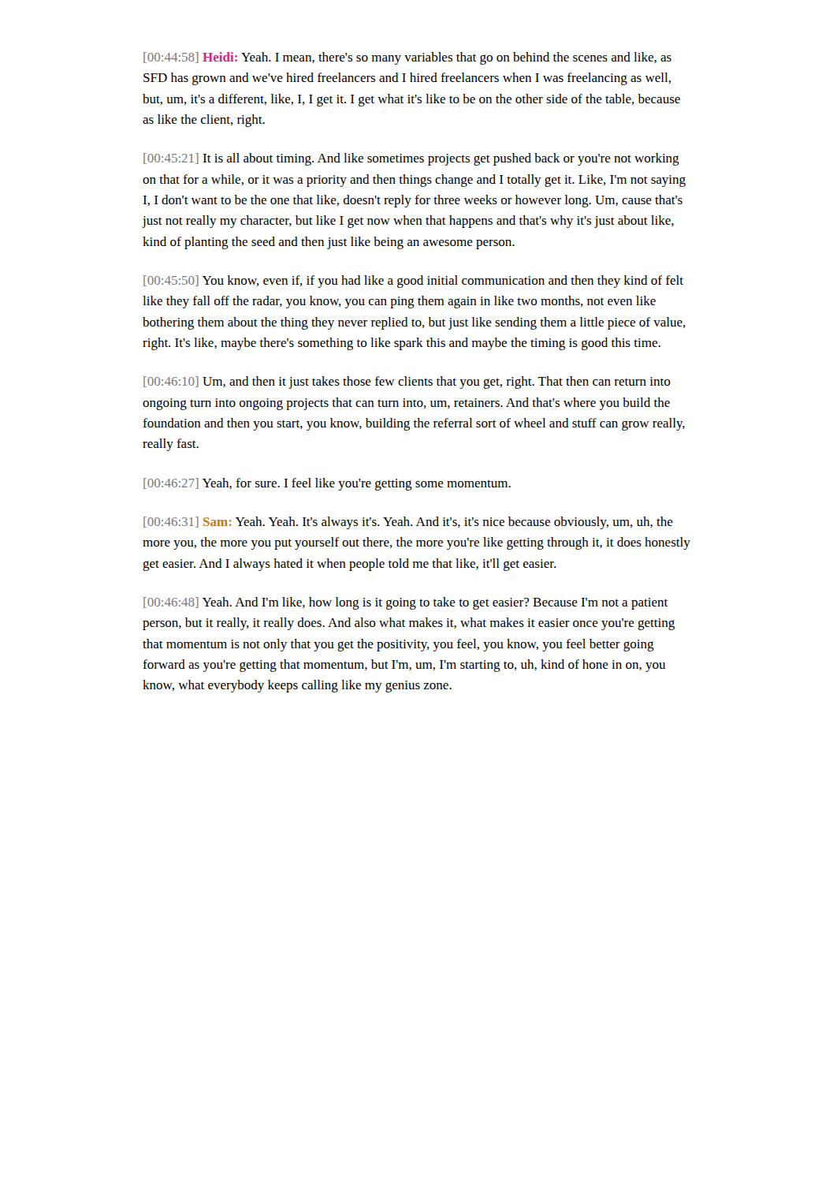[00:44:58] Heidi: Yeah. I mean, there's so many variables that go on behind the scenes and like, as SFD has grown and we've hired freelancers and I hired freelancers when I was freelancing as well, but, um, it's a different, like, I, I get it. I get what it's like to be on the other side of the table, because as like the client, right.
[00:45:21] It is all about timing. And like sometimes projects get pushed back or you're not working on that for a while, or it was a priority and then things change and I totally get it. Like, I'm not saying I, I don't want to be the one that like, doesn't reply for three weeks or however long. Um, cause that's just not really my character, but like I get now when that happens and that's why it's just about like, kind of planting the seed and then just like being an awesome person.
[00:45:50] You know, even if, if you had like a good initial communication and then they kind of felt like they fall off the radar, you know, you can ping them again in like two months, not even like bothering them about the thing they never replied to, but just like sending them a little piece of value, right. It's like, maybe there's something to like spark this and maybe the timing is good this time.
[00:46:10] Um, and then it just takes those few clients that you get, right. That then can return into ongoing turn into ongoing projects that can turn into, um, retainers. And that's where you build the foundation and then you start, you know, building the referral sort of wheel and stuff can grow really, really fast.
[00:46:27] Yeah, for sure. I feel like you're getting some momentum.
[00:46:31] Sam: Yeah. Yeah. It's always it's. Yeah. And it's, it's nice because obviously, um, uh, the more you, the more you put yourself out there, the more you're like getting through it, it does honestly get easier. And I always hated it when people told me that like, it'll get easier.
[00:46:48] Yeah. And I'm like, how long is it going to take to get easier? Because I'm not a patient person, but it really, it really does. And also what makes it, what makes it easier once you're getting that momentum is not only that you get the positivity, you feel, you know, you feel better going forward as you're getting that momentum, but I'm, um, I'm starting to, uh, kind of hone in on, you know, what everybody keeps calling like my genius zone.